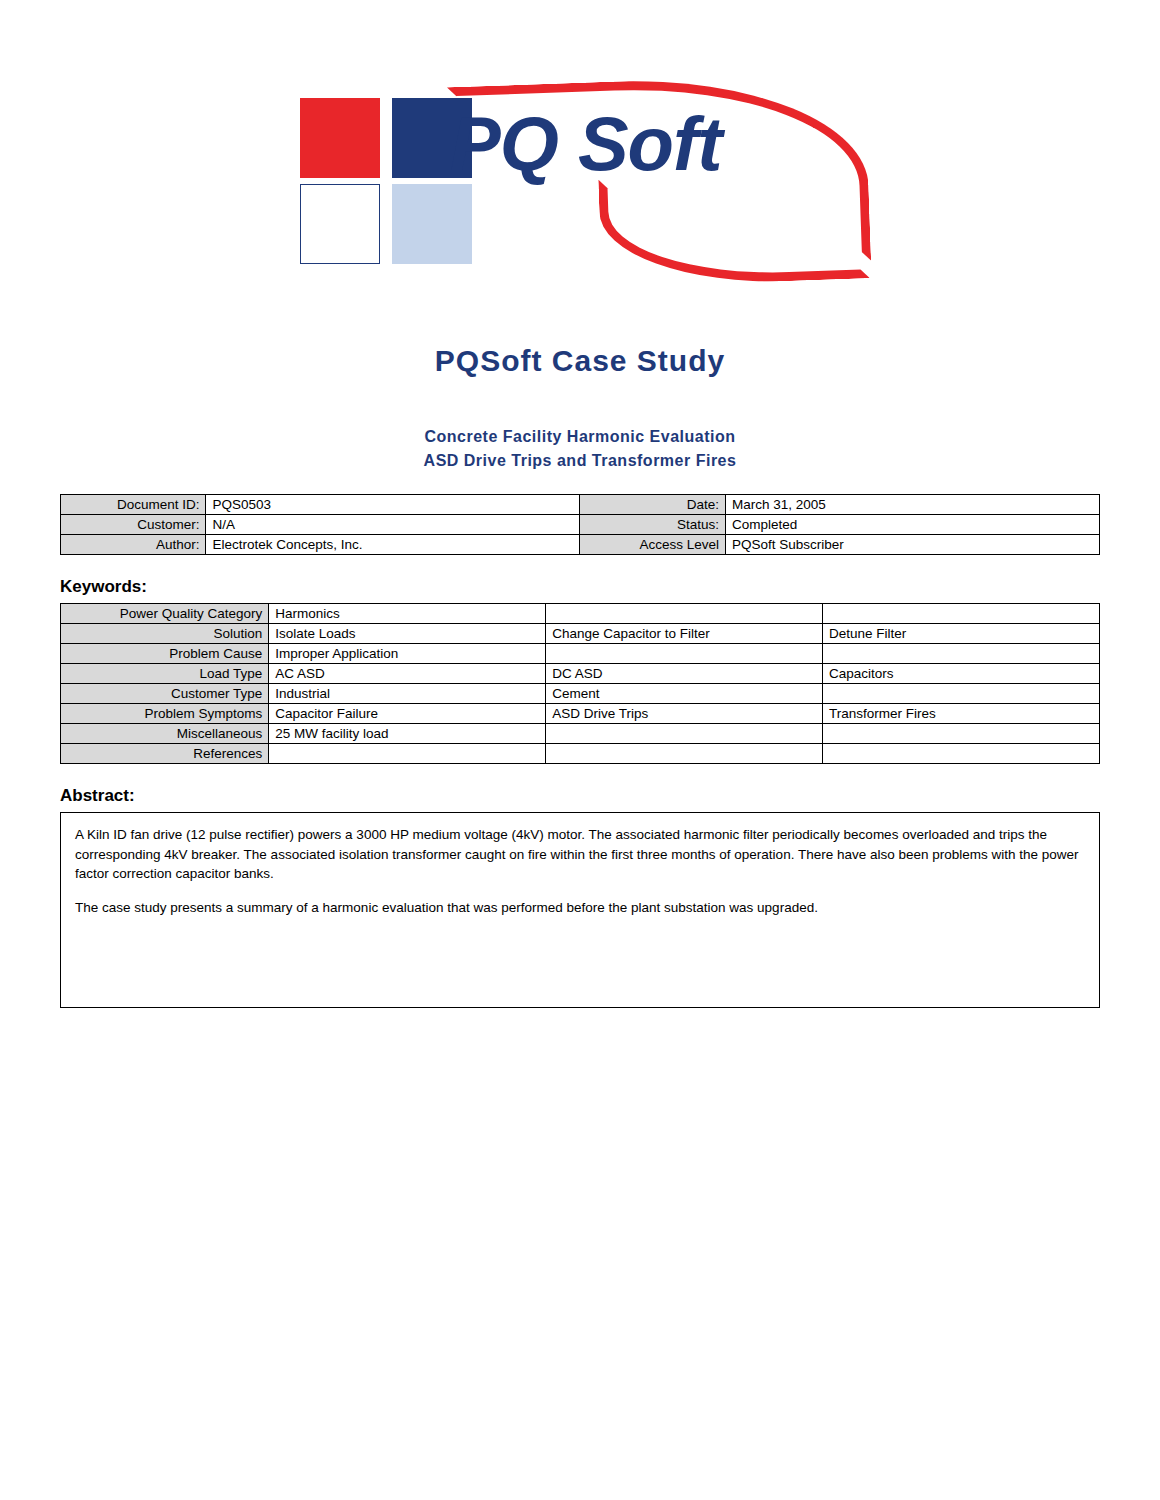PQ Soft
PQSoft Case Study
Concrete Facility Harmonic Evaluation
ASD Drive Trips and Transformer Fires
| Document ID: | PQS0503 | Date: | March 31, 2005 |
| Customer: | N/A | Status: | Completed |
| Author: | Electrotek Concepts, Inc. | Access Level | PQSoft Subscriber |
Keywords:
| Power Quality Category | Harmonics | | |
| Solution | Isolate Loads | Change Capacitor to Filter | Detune Filter |
| Problem Cause | Improper Application | | |
| Load Type | AC ASD | DC ASD | Capacitors |
| Customer Type | Industrial | Cement | |
| Problem Symptoms | Capacitor Failure | ASD Drive Trips | Transformer Fires |
| Miscellaneous | 25 MW facility load | | |
| References | | | |
Abstract:
A Kiln ID fan drive (12 pulse rectifier) powers a 3000 HP medium voltage (4kV) motor. The associated harmonic filter periodically becomes overloaded and trips the corresponding 4kV breaker. The associated isolation transformer caught on fire within the first three months of operation. There have also been problems with the power factor correction capacitor banks.
The case study presents a summary of a harmonic evaluation that was performed before the plant substation was upgraded.